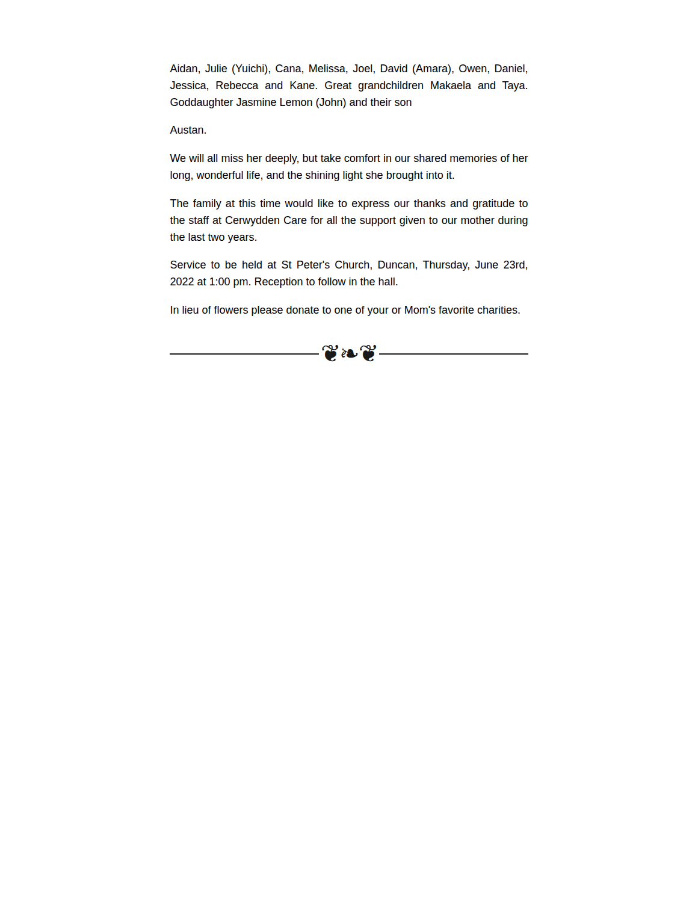Aidan, Julie (Yuichi), Cana, Melissa, Joel, David (Amara), Owen, Daniel, Jessica, Rebecca and Kane. Great grandchildren Makaela and Taya. Goddaughter Jasmine Lemon (John) and their son
Austan.
We will all miss her deeply, but take comfort in our shared memories of her long, wonderful life, and the shining light she brought into it.
The family at this time would like to express our thanks and gratitude to the staff at Cerwydden Care for all the support given to our mother during the last two years.
Service to be held at St Peter's Church, Duncan, Thursday, June 23rd, 2022 at 1:00 pm. Reception to follow in the hall.
In lieu of flowers please donate to one of your or Mom's favorite charities.
❦❧❦